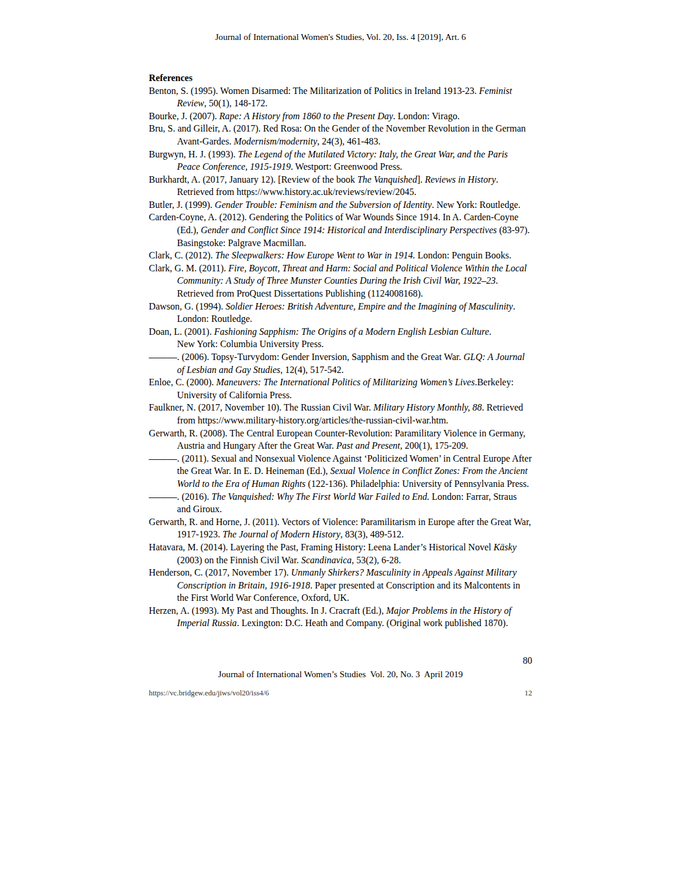Journal of International Women's Studies, Vol. 20, Iss. 4 [2019], Art. 6
References
Benton, S. (1995). Women Disarmed: The Militarization of Politics in Ireland 1913-23. Feminist Review, 50(1), 148-172.
Bourke, J. (2007). Rape: A History from 1860 to the Present Day. London: Virago.
Bru, S. and Gilleir, A. (2017). Red Rosa: On the Gender of the November Revolution in the German Avant-Gardes. Modernism/modernity, 24(3), 461-483.
Burgwyn, H. J. (1993). The Legend of the Mutilated Victory: Italy, the Great War, and the Paris Peace Conference, 1915-1919. Westport: Greenwood Press.
Burkhardt, A. (2017, January 12). [Review of the book The Vanquished]. Reviews in History. Retrieved from https://www.history.ac.uk/reviews/review/2045.
Butler, J. (1999). Gender Trouble: Feminism and the Subversion of Identity. New York: Routledge.
Carden-Coyne, A. (2012). Gendering the Politics of War Wounds Since 1914. In A. Carden-Coyne (Ed.), Gender and Conflict Since 1914: Historical and Interdisciplinary Perspectives (83-97). Basingstoke: Palgrave Macmillan.
Clark, C. (2012). The Sleepwalkers: How Europe Went to War in 1914. London: Penguin Books.
Clark, G. M. (2011). Fire, Boycott, Threat and Harm: Social and Political Violence Within the Local Community: A Study of Three Munster Counties During the Irish Civil War, 1922–23. Retrieved from ProQuest Dissertations Publishing (1124008168).
Dawson, G. (1994). Soldier Heroes: British Adventure, Empire and the Imagining of Masculinity. London: Routledge.
Doan, L. (2001). Fashioning Sapphism: The Origins of a Modern English Lesbian Culture.
New York: Columbia University Press.
———. (2006). Topsy-Turvydom: Gender Inversion, Sapphism and the Great War. GLQ: A Journal of Lesbian and Gay Studies, 12(4), 517-542.
Enloe, C. (2000). Maneuvers: The International Politics of Militarizing Women’s Lives.Berkeley: University of California Press.
Faulkner, N. (2017, November 10). The Russian Civil War. Military History Monthly, 88. Retrieved from https://www.military-history.org/articles/the-russian-civil-war.htm.
Gerwarth, R. (2008). The Central European Counter-Revolution: Paramilitary Violence in Germany, Austria and Hungary After the Great War. Past and Present, 200(1), 175-209.
———. (2011). Sexual and Nonsexual Violence Against ‘Politicized Women’ in Central Europe After the Great War. In E. D. Heineman (Ed.), Sexual Violence in Conflict Zones: From the Ancient World to the Era of Human Rights (122-136). Philadelphia: University of Pennsylvania Press.
———. (2016). The Vanquished: Why The First World War Failed to End. London: Farrar, Straus and Giroux.
Gerwarth, R. and Horne, J. (2011). Vectors of Violence: Paramilitarism in Europe after the Great War, 1917-1923. The Journal of Modern History, 83(3), 489-512.
Hatavara, M. (2014). Layering the Past, Framing History: Leena Lander’s Historical Novel Käsky (2003) on the Finnish Civil War. Scandinavica, 53(2), 6-28.
Henderson, C. (2017, November 17). Unmanly Shirkers? Masculinity in Appeals Against Military Conscription in Britain, 1916-1918. Paper presented at Conscription and its Malcontents in the First World War Conference, Oxford, UK.
Herzen, A. (1993). My Past and Thoughts. In J. Cracraft (Ed.), Major Problems in the History of Imperial Russia. Lexington: D.C. Heath and Company. (Original work published 1870).
80
Journal of International Women’s Studies Vol. 20, No. 3 April 2019
https://vc.bridgew.edu/jiws/vol20/iss4/6 12